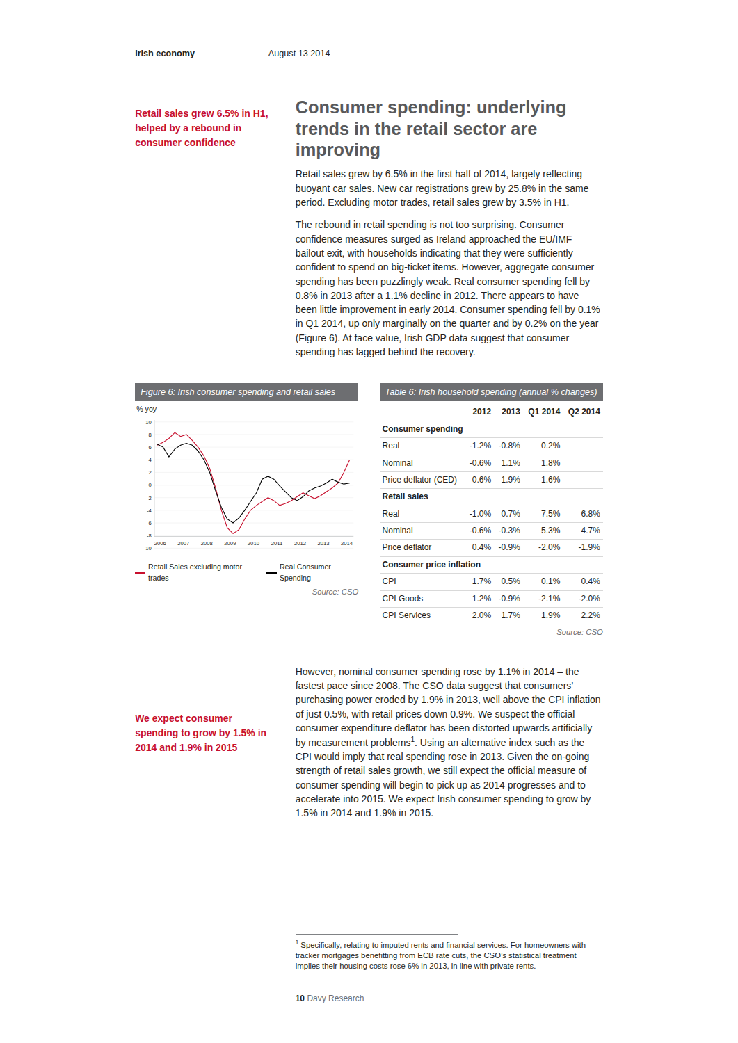Irish economy
August 13 2014
Retail sales grew 6.5% in H1, helped by a rebound in consumer confidence
Consumer spending: underlying trends in the retail sector are improving
Retail sales grew by 6.5% in the first half of 2014, largely reflecting buoyant car sales. New car registrations grew by 25.8% in the same period. Excluding motor trades, retail sales grew by 3.5% in H1.
The rebound in retail spending is not too surprising. Consumer confidence measures surged as Ireland approached the EU/IMF bailout exit, with households indicating that they were sufficiently confident to spend on big-ticket items. However, aggregate consumer spending has been puzzlingly weak. Real consumer spending fell by 0.8% in 2013 after a 1.1% decline in 2012. There appears to have been little improvement in early 2014. Consumer spending fell by 0.1% in Q1 2014, up only marginally on the quarter and by 0.2% on the year (Figure 6). At face value, Irish GDP data suggest that consumer spending has lagged behind the recovery.
Figure 6: Irish consumer spending and retail sales
% yoy
10 8 6 4 2 0 -2 -4 -6 -8 -10 2006 2007 2008 2009 2010 2011 2012 2013 2014
Retail Sales excluding motor trades Real Consumer Spending
Source: CSO
Table 6: Irish household spending (annual % changes)
| | 2012 | 2013 | Q1 2014 | Q2 2014 |
| --- | --- | --- | --- | --- |
| Consumer spending |
| Real | -1.2% | -0.8% | 0.2% | |
| Nominal | -0.6% | 1.1% | 1.8% | |
| Price deflator (CED) | 0.6% | 1.9% | 1.6% | |
| Retail sales |
| Real | -1.0% | 0.7% | 7.5% | 6.8% |
| Nominal | -0.6% | -0.3% | 5.3% | 4.7% |
| Price deflator | 0.4% | -0.9% | -2.0% | -1.9% |
| Consumer price inflation |
| CPI | 1.7% | 0.5% | 0.1% | 0.4% |
| CPI Goods | 1.2% | -0.9% | -2.1% | -2.0% |
| CPI Services | 2.0% | 1.7% | 1.9% | 2.2% |
Source: CSO
We expect consumer spending to grow by 1.5% in 2014 and 1.9% in 2015
However, nominal consumer spending rose by 1.1% in 2014 – the fastest pace since 2008. The CSO data suggest that consumers’ purchasing power eroded by 1.9% in 2013, well above the CPI inflation of just 0.5%, with retail prices down 0.9%. We suspect the official consumer expenditure deflator has been distorted upwards artificially by measurement problems1. Using an alternative index such as the CPI would imply that real spending rose in 2013. Given the on-going strength of retail sales growth, we still expect the official measure of consumer spending will begin to pick up as 2014 progresses and to accelerate into 2015. We expect Irish consumer spending to grow by 1.5% in 2014 and 1.9% in 2015.
1 Specifically, relating to imputed rents and financial services. For homeowners with tracker mortgages benefitting from ECB rate cuts, the CSO’s statistical treatment implies their housing costs rose 6% in 2013, in line with private rents.
10 Davy Research